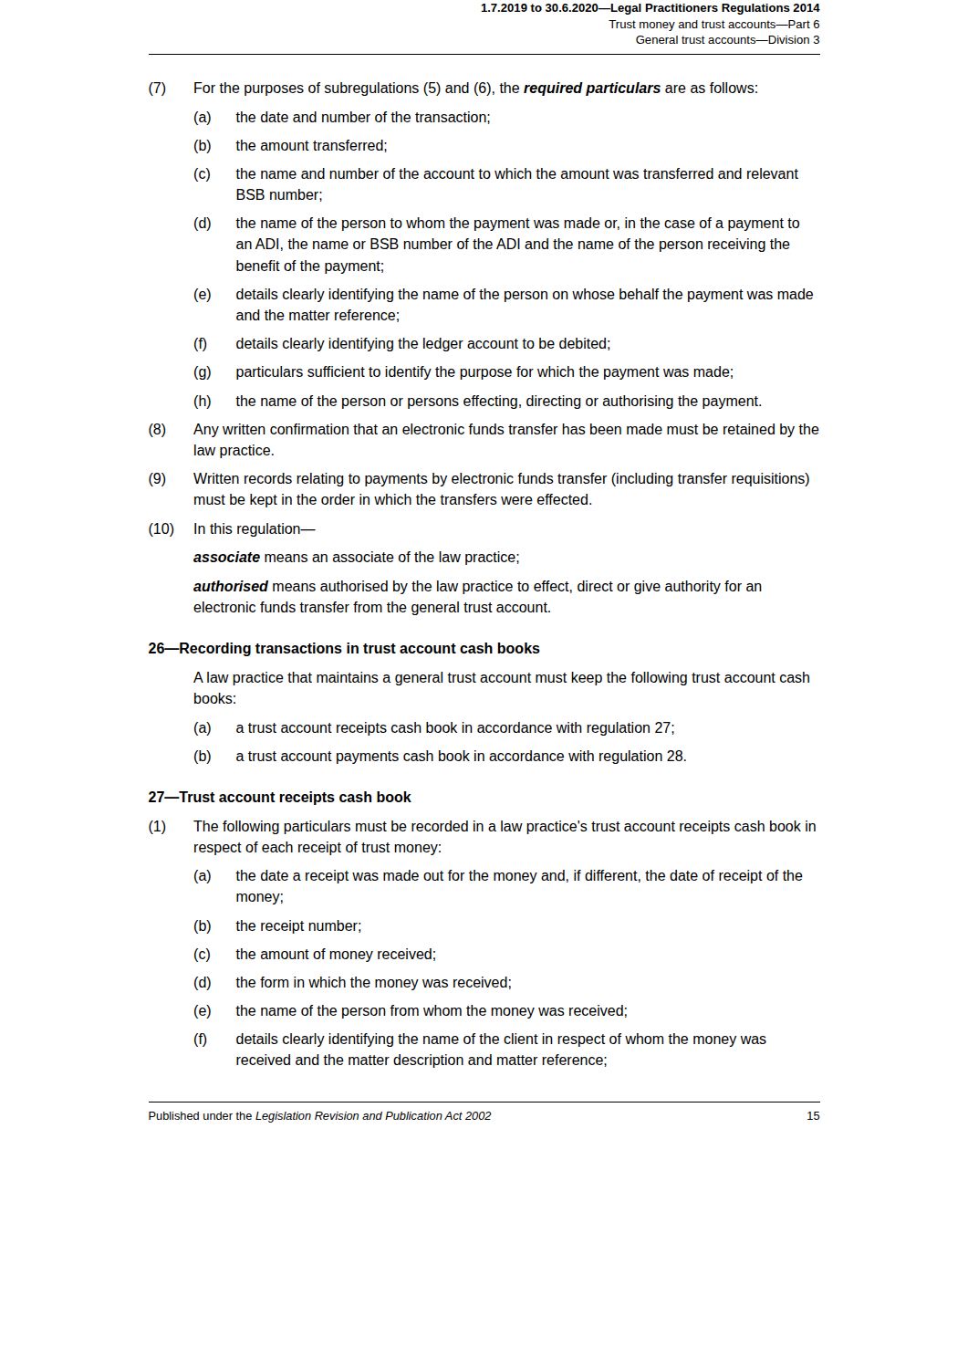1.7.2019 to 30.6.2020—Legal Practitioners Regulations 2014
Trust money and trust accounts—Part 6
General trust accounts—Division 3
(7) For the purposes of subregulations (5) and (6), the required particulars are as follows:
(a) the date and number of the transaction;
(b) the amount transferred;
(c) the name and number of the account to which the amount was transferred and relevant BSB number;
(d) the name of the person to whom the payment was made or, in the case of a payment to an ADI, the name or BSB number of the ADI and the name of the person receiving the benefit of the payment;
(e) details clearly identifying the name of the person on whose behalf the payment was made and the matter reference;
(f) details clearly identifying the ledger account to be debited;
(g) particulars sufficient to identify the purpose for which the payment was made;
(h) the name of the person or persons effecting, directing or authorising the payment.
(8) Any written confirmation that an electronic funds transfer has been made must be retained by the law practice.
(9) Written records relating to payments by electronic funds transfer (including transfer requisitions) must be kept in the order in which the transfers were effected.
(10) In this regulation—
associate means an associate of the law practice;
authorised means authorised by the law practice to effect, direct or give authority for an electronic funds transfer from the general trust account.
26—Recording transactions in trust account cash books
A law practice that maintains a general trust account must keep the following trust account cash books:
(a) a trust account receipts cash book in accordance with regulation 27;
(b) a trust account payments cash book in accordance with regulation 28.
27—Trust account receipts cash book
(1) The following particulars must be recorded in a law practice's trust account receipts cash book in respect of each receipt of trust money:
(a) the date a receipt was made out for the money and, if different, the date of receipt of the money;
(b) the receipt number;
(c) the amount of money received;
(d) the form in which the money was received;
(e) the name of the person from whom the money was received;
(f) details clearly identifying the name of the client in respect of whom the money was received and the matter description and matter reference;
Published under the Legislation Revision and Publication Act 2002 15